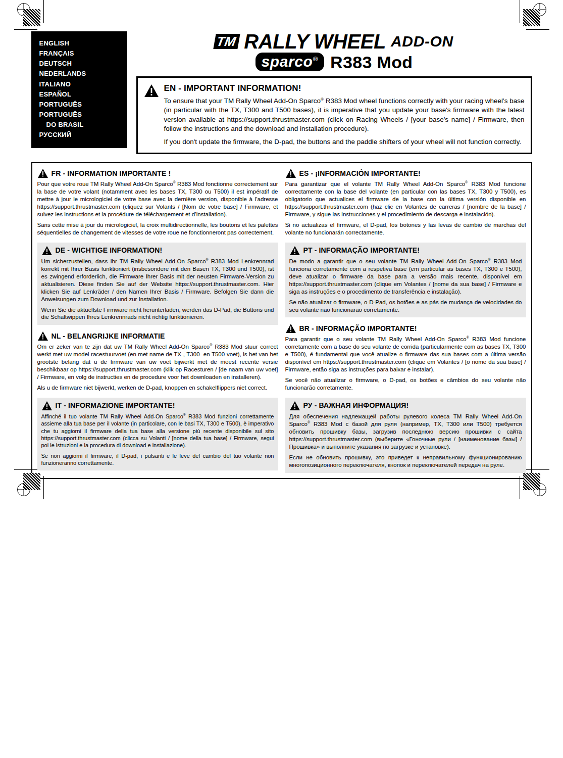ENGLISH
FRANÇAIS
DEUTSCH
NEDERLANDS
ITALIANO
ESPAÑOL
PORTUGUÊS
PORTUGUÊS
DO BRASIL
РУССКИЙ
TM RALLY WHEEL ADD-ON
sparco® R383 Mod
EN - IMPORTANT INFORMATION!
To ensure that your TM Rally Wheel Add-On Sparco® R383 Mod wheel functions correctly with your racing wheel's base (in particular with the TX, T300 and T500 bases), it is imperative that you update your base's firmware with the latest version available at https://support.thrustmaster.com (click on Racing Wheels / [your base's name] / Firmware, then follow the instructions and the download and installation procedure).
If you don't update the firmware, the D-pad, the buttons and the paddle shifters of your wheel will not function correctly.
FR - INFORMATION IMPORTANTE !
Pour que votre roue TM Rally Wheel Add-On Sparco® R383 Mod fonctionne correctement sur la base de votre volant (notamment avec les bases TX, T300 ou T500) il est impératif de mettre à jour le micrologiciel de votre base avec la dernière version, disponible à l’adresse https://support.thrustmaster.com (cliquez sur Volants / [Nom de votre base] / Firmware, et suivez les instructions et la procédure de téléchargement et d’installation).
Sans cette mise à jour du micrologiciel, la croix multidirectionnelle, les boutons et les palettes séquentielles de changement de vitesses de votre roue ne fonctionneront pas correctement.
DE - WICHTIGE INFORMATION!
Um sicherzustellen, dass Ihr TM Rally Wheel Add-On Sparco® R383 Mod Lenkrennrad korrekt mit Ihrer Basis funktioniert (insbesondere mit den Basen TX, T300 und T500), ist es zwingend erforderlich, die Firmware Ihrer Basis mit der neusten Firmware-Version zu aktualisieren. Diese finden Sie auf der Website https://support.thrustmaster.com. Hier klicken Sie auf Lenkräder / den Namen Ihrer Basis / Firmware. Befolgen Sie dann die Anweisungen zum Download und zur Installation.
Wenn Sie die aktuellste Firmware nicht herunterladen, werden das D-Pad, die Buttons und die Schaltwippen Ihres Lenkrennrads nicht richtig funktionieren.
NL - BELANGRIJKE INFORMATIE
Om er zeker van te zijn dat uw TM Rally Wheel Add-On Sparco® R383 Mod stuur correct werkt met uw model racestuurvoet (en met name de TX-, T300- en T500-voet), is het van het grootste belang dat u de firmware van uw voet bijwerkt met de meest recente versie beschikbaar op https://support.thrustmaster.com (klik op Racesturen / [de naam van uw voet] / Firmware, en volg de instructies en de procedure voor het downloaden en installeren).
Als u de firmware niet bijwerkt, werken de D-pad, knoppen en schakelflippers niet correct.
IT - INFORMAZIONE IMPORTANTE!
Affinché il tuo volante TM Rally Wheel Add-On Sparco® R383 Mod funzioni correttamente assieme alla tua base per il volante (in particolare, con le basi TX, T300 e T500), è imperativo che tu aggiorni il firmware della tua base alla versione più recente disponibile sul sito https://support.thrustmaster.com (clicca su Volanti / [nome della tua base] / Firmware, segui poi le istruzioni e la procedura di download e installazione).
Se non aggiorni il firmware, il D-pad, i pulsanti e le leve del cambio del tuo volante non funzioneranno correttamente.
ES - ¡INFORMACIÓN IMPORTANTE!
Para garantizar que el volante TM Rally Wheel Add-On Sparco® R383 Mod funcione correctamente con la base del volante (en particular con las bases TX, T300 y T500), es obligatorio que actualices el firmware de la base con la última versión disponible en https://support.thrustmaster.com (haz clic en Volantes de carreras / [nombre de la base] / Firmware, y sigue las instrucciones y el procedimiento de descarga e instalación).
Si no actualizas el firmware, el D-pad, los botones y las levas de cambio de marchas del volante no funcionarán correctamente.
PT - INFORMAÇÃO IMPORTANTE!
De modo a garantir que o seu volante TM Rally Wheel Add-On Sparco® R383 Mod funciona corretamente com a respetiva base (em particular as bases TX, T300 e T500), deve atualizar o firmware da base para a versão mais recente, disponível em https://support.thrustmaster.com (clique em Volantes / [nome da sua base] / Firmware e siga as instruções e o procedimento de transferência e instalação).
Se não atualizar o firmware, o D-Pad, os botões e as pás de mudança de velocidades do seu volante não funcionarão corretamente.
BR - INFORMAÇÃO IMPORTANTE!
Para garantir que o seu volante TM Rally Wheel Add-On Sparco® R383 Mod funcione corretamente com a base do seu volante de corrida (particularmente com as bases TX, T300 e T500), é fundamental que você atualize o firmware das sua bases com a última versão disponível em https://support.thrustmaster.com (clique em Volantes / [o nome da sua base] / Firmware, então siga as instruções para baixar e instalar).
Se você não atualizar o firmware, o D-pad, os botões e câmbios do seu volante não funcionarão corretamente.
РУ - ВАЖНАЯ ИНФОРМАЦИЯ!
Для обеспечения надлежащей работы рулевого колеса TM Rally Wheel Add-On Sparco® R383 Mod с базой для руля (например, TX, T300 или T500) требуется обновить прошивку базы, загрузив последнюю версию прошивки с сайта https://support.thrustmaster.com (выберите «Гоночные рули / [наименование базы] / Прошивка» и выполните указания по загрузке и установке).
Если не обновить прошивку, это приведет к неправильному функционированию многопозиционного переключателя, кнопок и переключателей передач на руле.